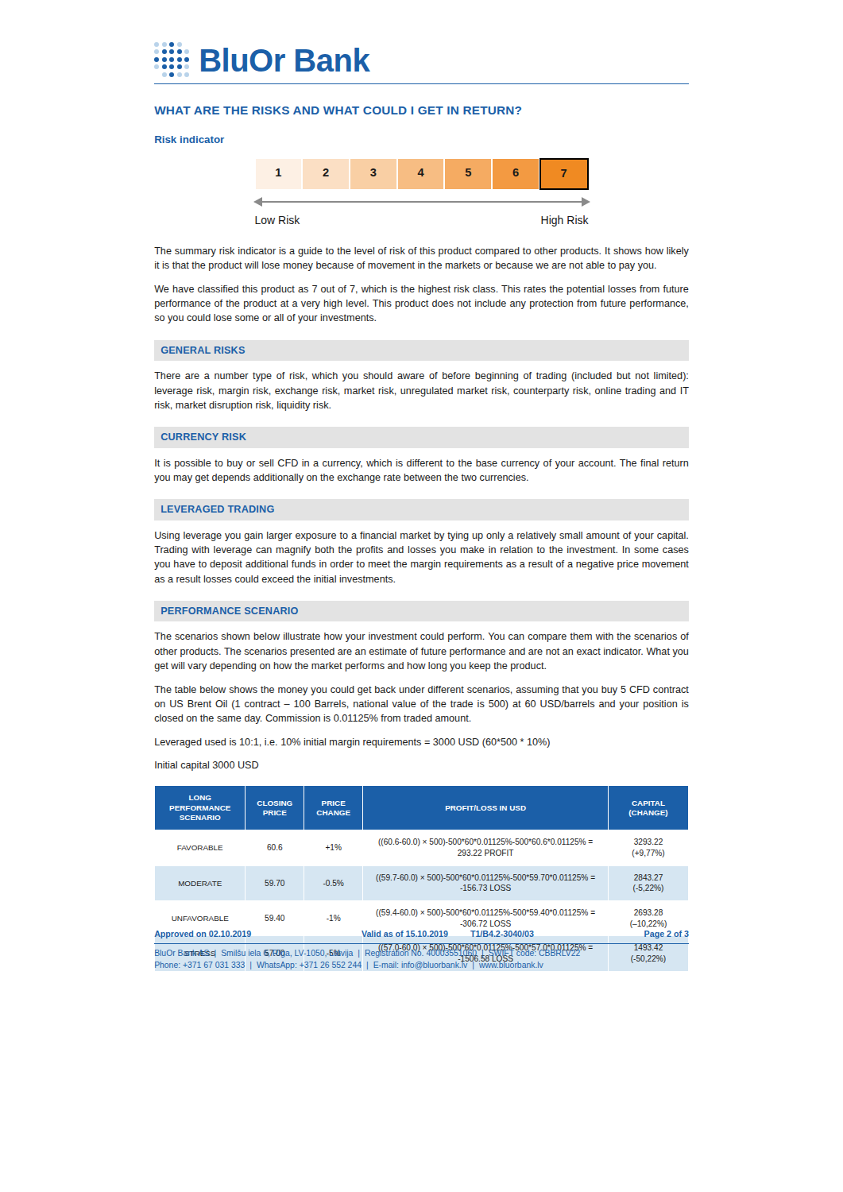BluOr Bank
WHAT ARE THE RISKS AND WHAT COULD I GET IN RETURN?
Risk indicator
1
2
3
4
5
6
7
Low Risk High Risk
The summary risk indicator is a guide to the level of risk of this product compared to other products. It shows how likely it is that the product will lose money because of movement in the markets or because we are not able to pay you.
We have classified this product as 7 out of 7, which is the highest risk class. This rates the potential losses from future performance of the product at a very high level. This product does not include any protection from future performance, so you could lose some or all of your investments.
GENERAL RISKS
There are a number type of risk, which you should aware of before beginning of trading (included but not limited): leverage risk, margin risk, exchange risk, market risk, unregulated market risk, counterparty risk, online trading and IT risk, market disruption risk, liquidity risk.
CURRENCY RISK
It is possible to buy or sell CFD in a currency, which is different to the base currency of your account. The final return you may get depends additionally on the exchange rate between the two currencies.
LEVERAGED TRADING
Using leverage you gain larger exposure to a financial market by tying up only a relatively small amount of your capital. Trading with leverage can magnify both the profits and losses you make in relation to the investment. In some cases you have to deposit additional funds in order to meet the margin requirements as a result of a negative price movement as a result losses could exceed the initial investments.
PERFORMANCE SCENARIO
The scenarios shown below illustrate how your investment could perform. You can compare them with the scenarios of other products. The scenarios presented are an estimate of future performance and are not an exact indicator. What you get will vary depending on how the market performs and how long you keep the product.
The table below shows the money you could get back under different scenarios, assuming that you buy 5 CFD contract on US Brent Oil (1 contract – 100 Barrels, national value of the trade is 500) at 60 USD/barrels and your position is closed on the same day. Commission is 0.01125% from traded amount.
Leveraged used is 10:1, i.e. 10% initial margin requirements = 3000 USD (60*500 * 10%)
Initial capital 3000 USD
| LONG PERFORMANCE SCENARIO | CLOSING PRICE | PRICE CHANGE | PROFIT/LOSS IN USD | CAPITAL (CHANGE) |
| --- | --- | --- | --- | --- |
| FAVORABLE | 60.6 | +1% | ((60.6-60.0) × 500)-500*60*0.01125%-500*60.6*0.01125% = 293.22 PROFIT | 3293.22 (+9,77%) |
| MODERATE | 59.70 | -0.5% | ((59.7-60.0) × 500)-500*60*0.01125%-500*59.70*0.01125% = -156.73 LOSS | 2843.27 (-5,22%) |
| UNFAVORABLE | 59.40 | -1% | ((59.4-60.0) × 500)-500*60*0.01125%-500*59.40*0.01125% = -306.72 LOSS | 2693.28 (–10,22%) |
| STRESS | 57.00 | -5% | ((57.0-60.0) × 500)-500*60*0.01125%-500*57.0*0.01125% = -1506.58 LOSS | 1493.42 (-50,22%) |
Approved on 02.10.2019
Valid as of 15.10.2019 T1/B4.2-3040/03
Page 2 of 3
BluOr Bank AS|Smilšu iela 6, Rīga, LV-1050, Latvija|Registration No. 40003551060|SWIFT code: CBBRLV22
Phone: +371 67 031 333|WhatsApp: +371 26 552 244|E-mail: info@bluorbank.lv|www.bluorbank.lv